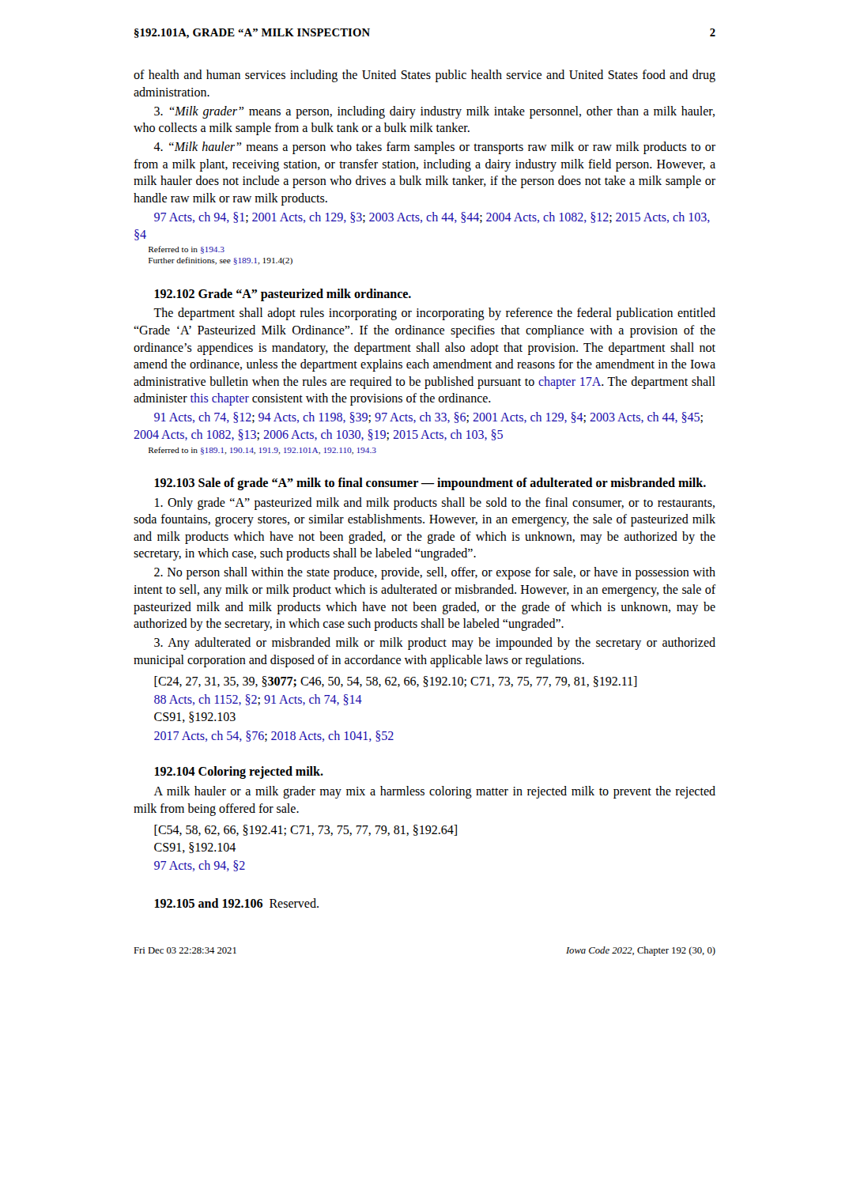§192.101A, GRADE “A” MILK INSPECTION 2
of health and human services including the United States public health service and United States food and drug administration.
3. “Milk grader” means a person, including dairy industry milk intake personnel, other than a milk hauler, who collects a milk sample from a bulk tank or a bulk milk tanker.
4. “Milk hauler” means a person who takes farm samples or transports raw milk or raw milk products to or from a milk plant, receiving station, or transfer station, including a dairy industry milk field person. However, a milk hauler does not include a person who drives a bulk milk tanker, if the person does not take a milk sample or handle raw milk or raw milk products.
97 Acts, ch 94, §1; 2001 Acts, ch 129, §3; 2003 Acts, ch 44, §44; 2004 Acts, ch 1082, §12; 2015 Acts, ch 103, §4
Referred to in §194.3
Further definitions, see §189.1, 191.4(2)
192.102 Grade “A” pasteurized milk ordinance.
The department shall adopt rules incorporating or incorporating by reference the federal publication entitled “Grade ‘A’ Pasteurized Milk Ordinance”. If the ordinance specifies that compliance with a provision of the ordinance’s appendices is mandatory, the department shall also adopt that provision. The department shall not amend the ordinance, unless the department explains each amendment and reasons for the amendment in the Iowa administrative bulletin when the rules are required to be published pursuant to chapter 17A. The department shall administer this chapter consistent with the provisions of the ordinance.
91 Acts, ch 74, §12; 94 Acts, ch 1198, §39; 97 Acts, ch 33, §6; 2001 Acts, ch 129, §4; 2003 Acts, ch 44, §45; 2004 Acts, ch 1082, §13; 2006 Acts, ch 1030, §19; 2015 Acts, ch 103, §5
Referred to in §189.1, 190.14, 191.9, 192.101A, 192.110, 194.3
192.103 Sale of grade “A” milk to final consumer — impoundment of adulterated or misbranded milk.
1. Only grade “A” pasteurized milk and milk products shall be sold to the final consumer, or to restaurants, soda fountains, grocery stores, or similar establishments. However, in an emergency, the sale of pasteurized milk and milk products which have not been graded, or the grade of which is unknown, may be authorized by the secretary, in which case, such products shall be labeled “ungraded”.
2. No person shall within the state produce, provide, sell, offer, or expose for sale, or have in possession with intent to sell, any milk or milk product which is adulterated or misbranded. However, in an emergency, the sale of pasteurized milk and milk products which have not been graded, or the grade of which is unknown, may be authorized by the secretary, in which case such products shall be labeled “ungraded”.
3. Any adulterated or misbranded milk or milk product may be impounded by the secretary or authorized municipal corporation and disposed of in accordance with applicable laws or regulations.
[C24, 27, 31, 35, 39, §3077; C46, 50, 54, 58, 62, 66, §192.10; C71, 73, 75, 77, 79, 81, §192.11]
88 Acts, ch 1152, §2; 91 Acts, ch 74, §14
CS91, §192.103
2017 Acts, ch 54, §76; 2018 Acts, ch 1041, §52
192.104 Coloring rejected milk.
A milk hauler or a milk grader may mix a harmless coloring matter in rejected milk to prevent the rejected milk from being offered for sale.
[C54, 58, 62, 66, §192.41; C71, 73, 75, 77, 79, 81, §192.64]
CS91, §192.104
97 Acts, ch 94, §2
192.105 and 192.106 Reserved.
Fri Dec 03 22:28:34 2021 Iowa Code 2022, Chapter 192 (30, 0)